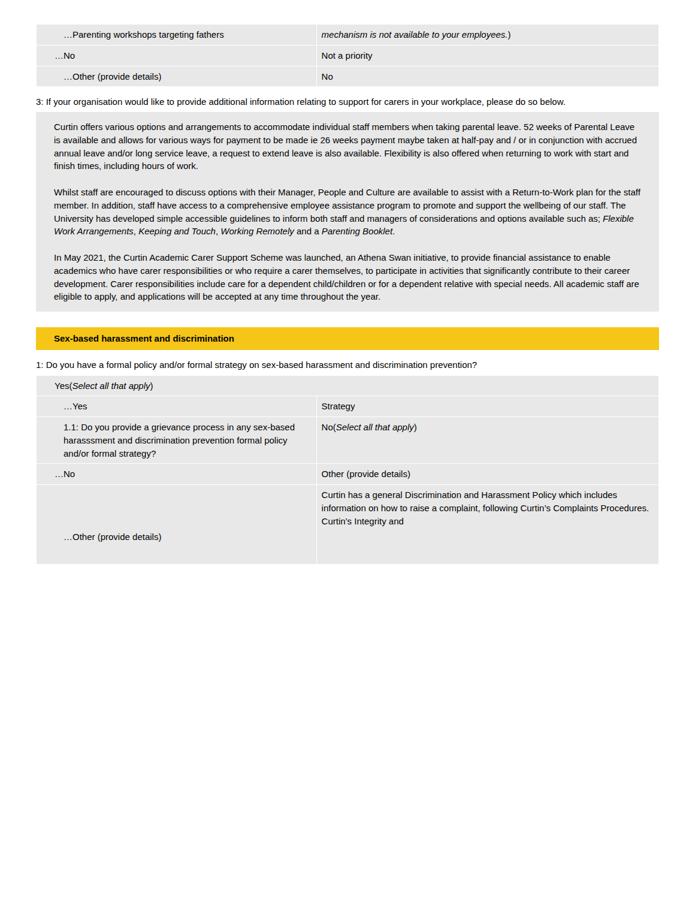| …Parenting workshops targeting fathers | mechanism is not available to your employees. ) |
| …No | Not a priority |
| …Other (provide details) | No |
3: If your organisation would like to provide additional information relating to support for carers in your workplace, please do so below.
Curtin offers various options and arrangements to accommodate individual staff members when taking parental leave. 52 weeks of Parental Leave is available and allows for various ways for payment to be made ie 26 weeks payment maybe taken at half-pay and / or in conjunction with accrued annual leave and/or long service leave, a request to extend leave is also available. Flexibility is also offered when returning to work with start and finish times, including hours of work.
Whilst staff are encouraged to discuss options with their Manager, People and Culture are available to assist with a Return-to-Work plan for the staff member. In addition, staff have access to a comprehensive employee assistance program to promote and support the wellbeing of our staff. The University has developed simple accessible guidelines to inform both staff and managers of considerations and options available such as; Flexible Work Arrangements, Keeping and Touch, Working Remotely and a Parenting Booklet.
In May 2021, the Curtin Academic Carer Support Scheme was launched, an Athena Swan initiative, to provide financial assistance to enable academics who have carer responsibilities or who require a carer themselves, to participate in activities that significantly contribute to their career development. Carer responsibilities include care for a dependent child/children or for a dependent relative with special needs. All academic staff are eligible to apply, and applications will be accepted at any time throughout the year.
Sex-based harassment and discrimination
1: Do you have a formal policy and/or formal strategy on sex-based harassment and discrimination prevention?
| Yes( Select all that apply ) |
| …Yes | Strategy |
| 1.1: Do you provide a grievance process in any sex-based harasssment and discrimination prevention formal policy and/or formal strategy? | No( Select all that apply ) |
| …No | Other (provide details) |
| …Other (provide details) | Curtin has a general Discrimination and Harassment Policy which includes information on how to raise a complaint, following Curtin’s Complaints Procedures. Curtin’s Integrity and |